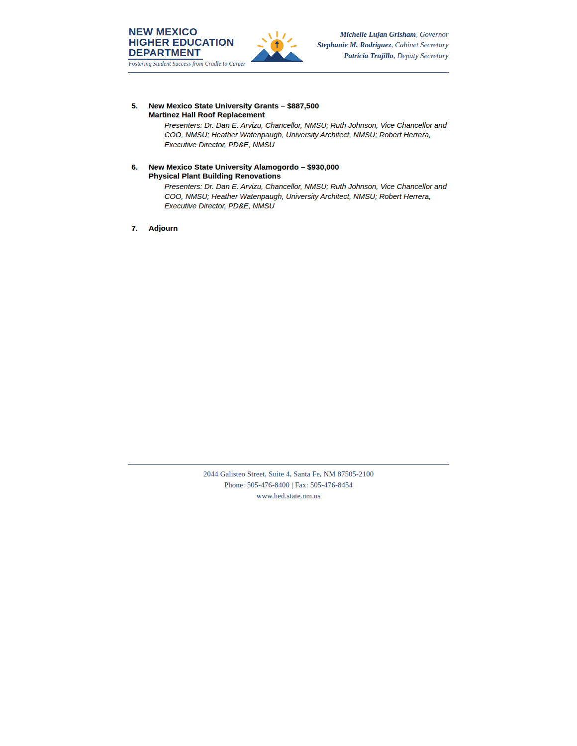NEW MEXICO
HIGHER EDUCATION
DEPARTMENT
Fostering Student Success from Cradle to Career
Michelle Lujan Grisham, Governor
Stephanie M. Rodriguez, Cabinet Secretary
Patricia Trujillo, Deputy Secretary
5.
New Mexico State University Grants – $887,500
Martinez Hall Roof Replacement
Presenters: Dr. Dan E. Arvizu, Chancellor, NMSU; Ruth Johnson, Vice Chancellor and COO, NMSU; Heather Watenpaugh, University Architect, NMSU; Robert Herrera, Executive Director, PD&E, NMSU
6.
New Mexico State University Alamogordo – $930,000
Physical Plant Building Renovations
Presenters: Dr. Dan E. Arvizu, Chancellor, NMSU; Ruth Johnson, Vice Chancellor and COO, NMSU; Heather Watenpaugh, University Architect, NMSU; Robert Herrera, Executive Director, PD&E, NMSU
7.
Adjourn
2044 Galisteo Street, Suite 4, Santa Fe, NM 87505-2100
Phone: 505-476-8400 | Fax: 505-476-8454
www.hed.state.nm.us